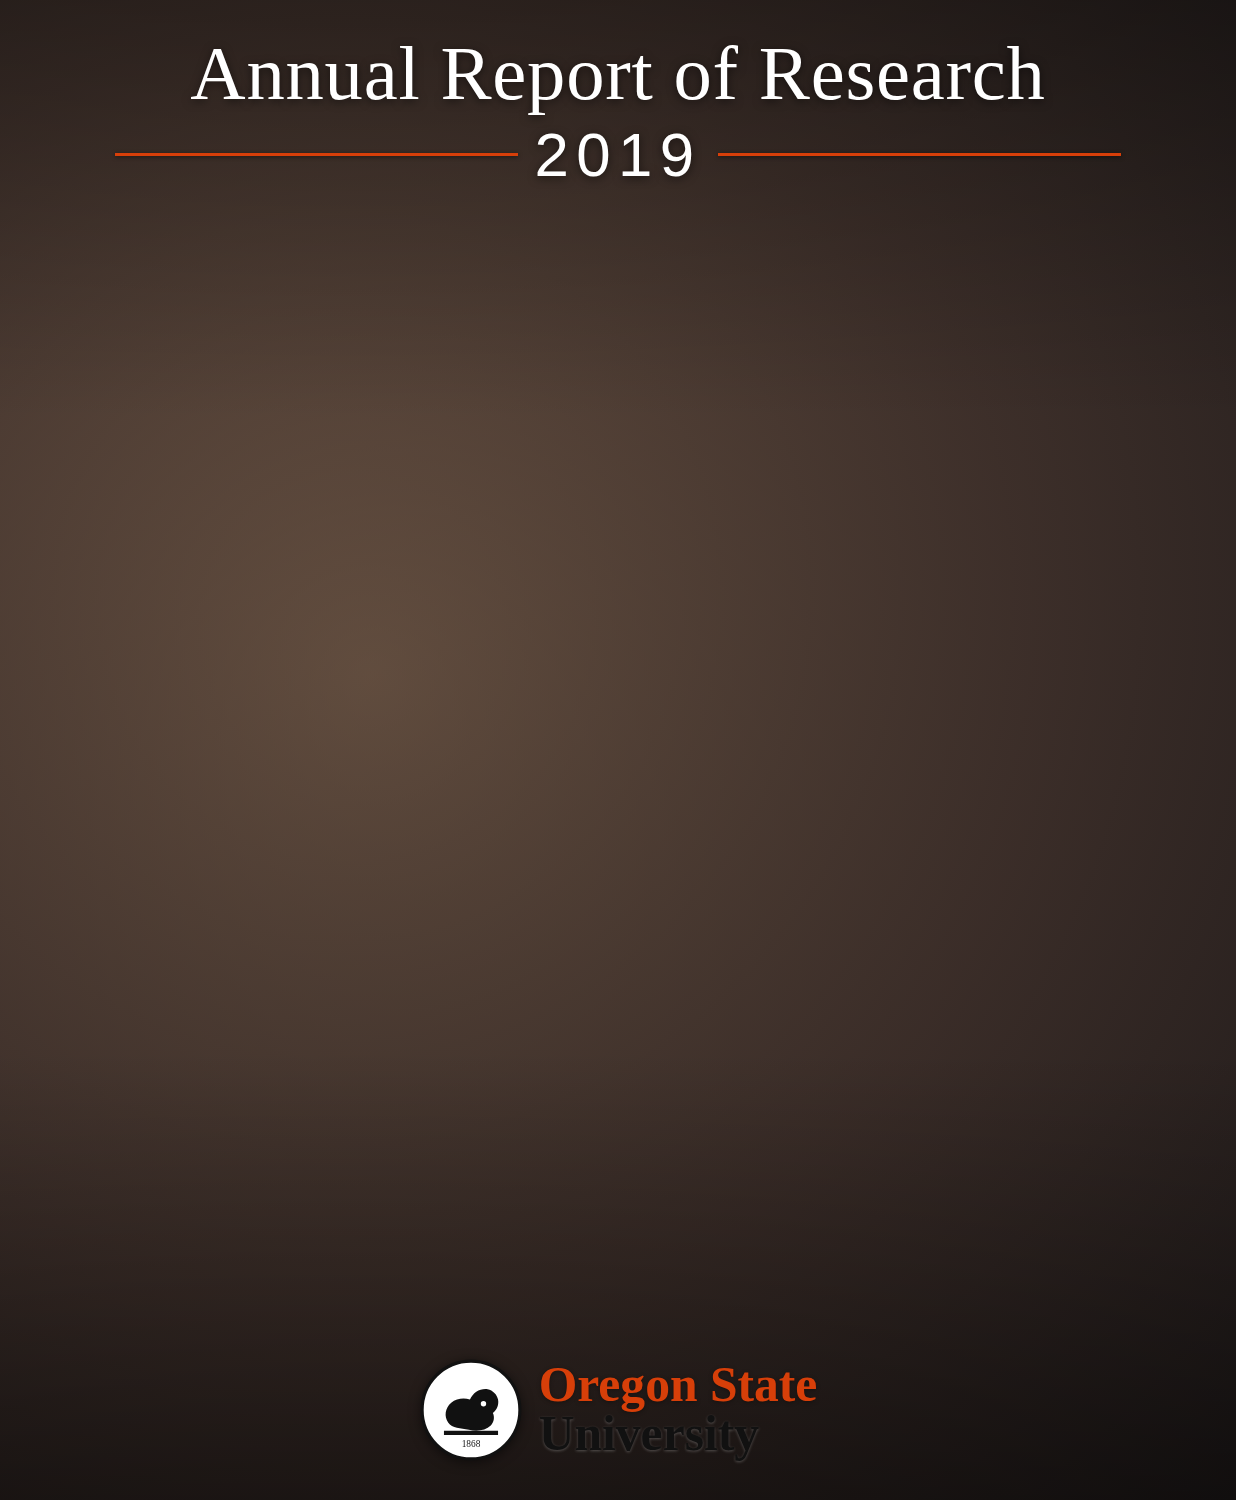Annual Report of Research
2019
Annual Report of Research, 2019.
1868
Oregon State University